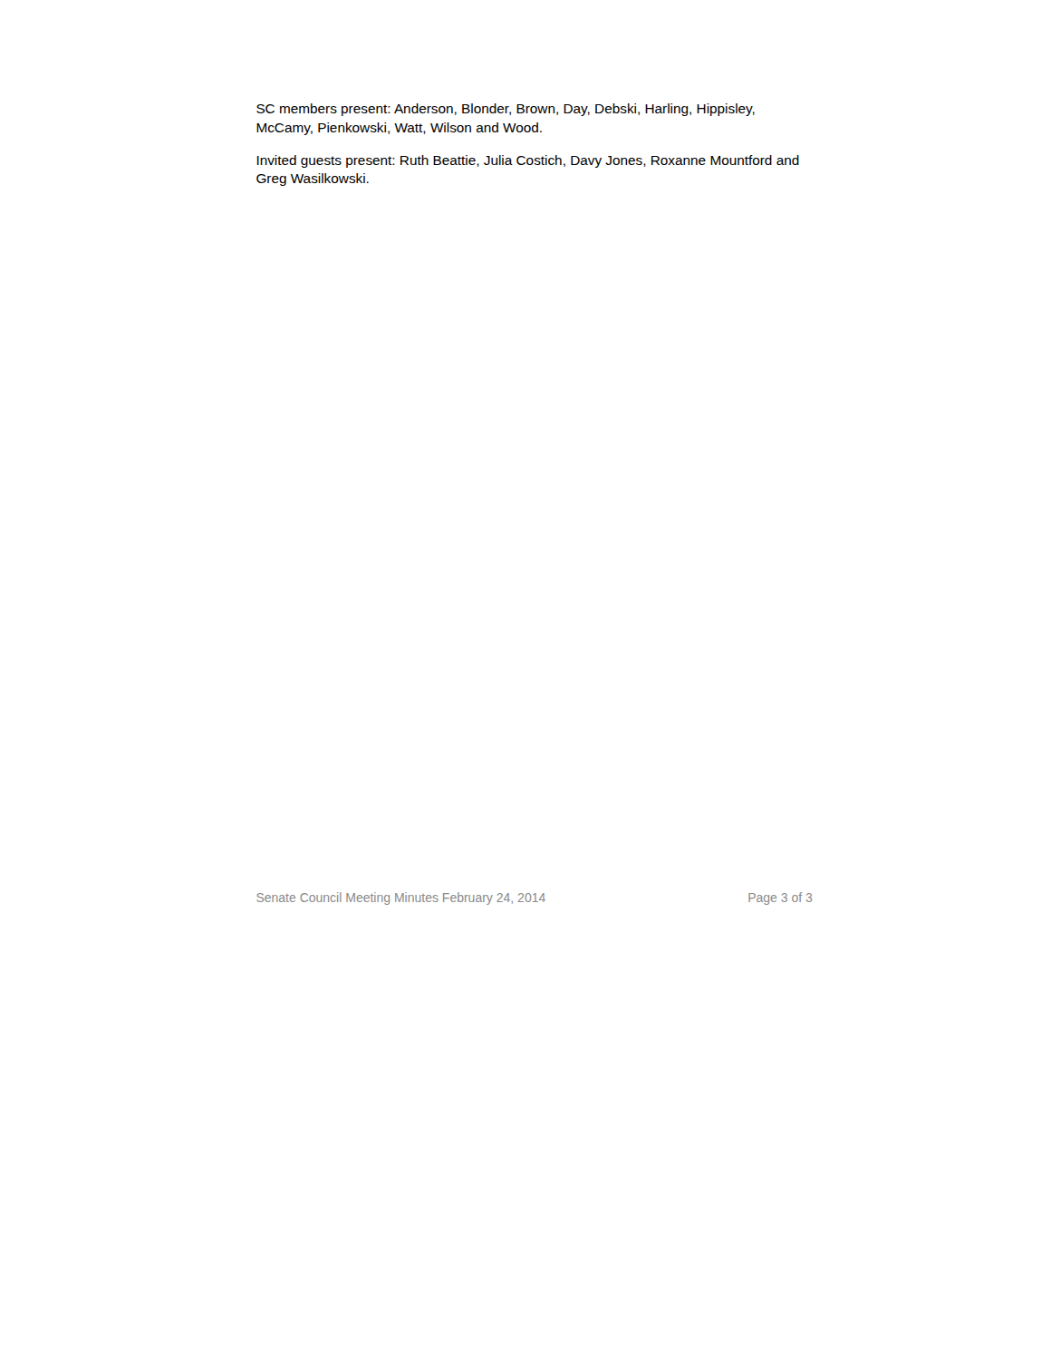SC members present: Anderson, Blonder, Brown, Day, Debski, Harling, Hippisley, McCamy, Pienkowski, Watt, Wilson and Wood.
Invited guests present: Ruth Beattie, Julia Costich, Davy Jones, Roxanne Mountford and Greg Wasilkowski.
Senate Council Meeting Minutes February 24, 2014
Page 3 of 3